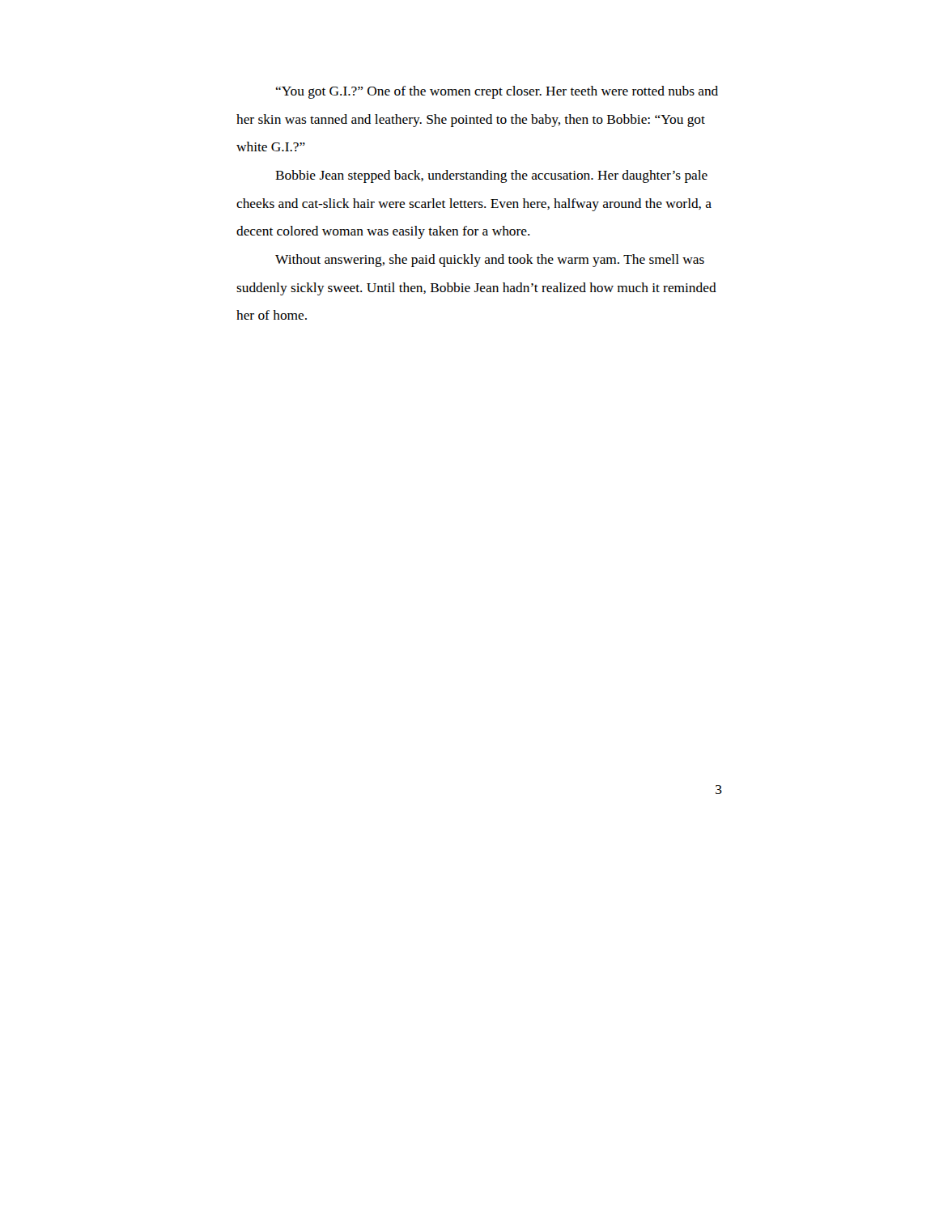“You got G.I.?” One of the women crept closer. Her teeth were rotted nubs and her skin was tanned and leathery. She pointed to the baby, then to Bobbie: “You got white G.I.?”
Bobbie Jean stepped back, understanding the accusation. Her daughter’s pale cheeks and cat-slick hair were scarlet letters. Even here, halfway around the world, a decent colored woman was easily taken for a whore.
Without answering, she paid quickly and took the warm yam. The smell was suddenly sickly sweet. Until then, Bobbie Jean hadn’t realized how much it reminded her of home.
3